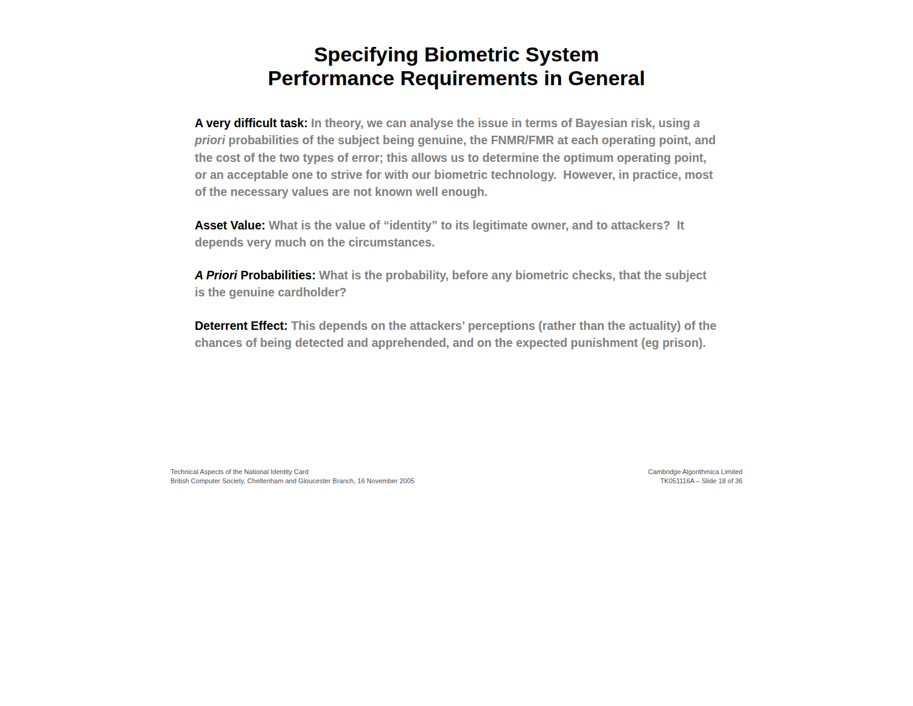Specifying Biometric System
Performance Requirements in General
A very difficult task: In theory, we can analyse the issue in terms of Bayesian risk, using a priori probabilities of the subject being genuine, the FNMR/FMR at each operating point, and the cost of the two types of error; this allows us to determine the optimum operating point, or an acceptable one to strive for with our biometric technology. However, in practice, most of the necessary values are not known well enough.
Asset Value: What is the value of “identity” to its legitimate owner, and to attackers? It depends very much on the circumstances.
A Priori Probabilities: What is the probability, before any biometric checks, that the subject is the genuine cardholder?
Deterrent Effect: This depends on the attackers’ perceptions (rather than the actuality) of the chances of being detected and apprehended, and on the expected punishment (eg prison).
Technical Aspects of the National Identity Card
British Computer Society, Cheltenham and Gloucester Branch, 16 November 2005
Cambridge Algorithmica Limited
TK051116A – Slide 18 of 36